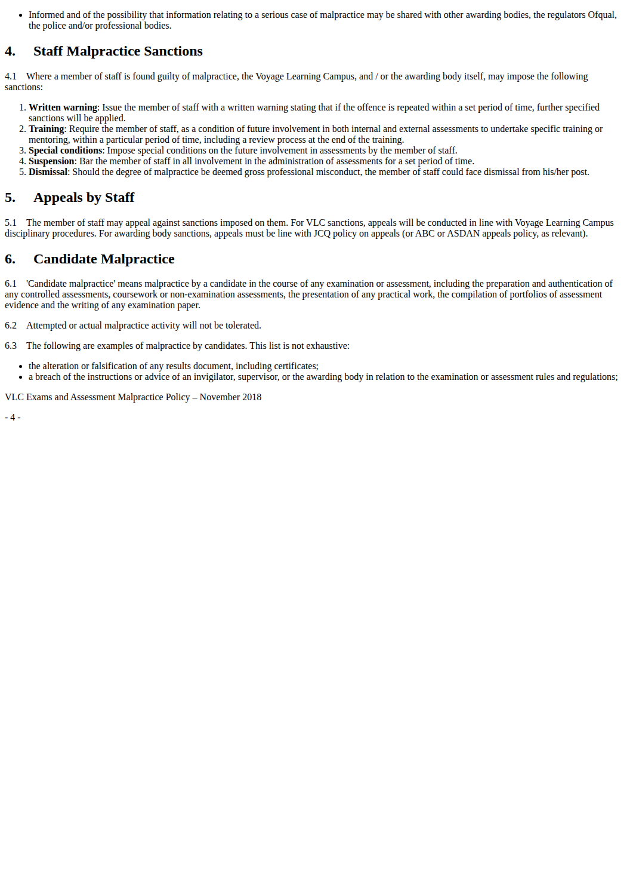Informed and of the possibility that information relating to a serious case of malpractice may be shared with other awarding bodies, the regulators Ofqual, the police and/or professional bodies.
4. Staff Malpractice Sanctions
4.1 Where a member of staff is found guilty of malpractice, the Voyage Learning Campus, and / or the awarding body itself, may impose the following sanctions:
Written warning: Issue the member of staff with a written warning stating that if the offence is repeated within a set period of time, further specified sanctions will be applied.
Training: Require the member of staff, as a condition of future involvement in both internal and external assessments to undertake specific training or mentoring, within a particular period of time, including a review process at the end of the training.
Special conditions: Impose special conditions on the future involvement in assessments by the member of staff.
Suspension: Bar the member of staff in all involvement in the administration of assessments for a set period of time.
Dismissal: Should the degree of malpractice be deemed gross professional misconduct, the member of staff could face dismissal from his/her post.
5. Appeals by Staff
5.1 The member of staff may appeal against sanctions imposed on them. For VLC sanctions, appeals will be conducted in line with Voyage Learning Campus disciplinary procedures. For awarding body sanctions, appeals must be line with JCQ policy on appeals (or ABC or ASDAN appeals policy, as relevant).
6. Candidate Malpractice
6.1 'Candidate malpractice' means malpractice by a candidate in the course of any examination or assessment, including the preparation and authentication of any controlled assessments, coursework or non-examination assessments, the presentation of any practical work, the compilation of portfolios of assessment evidence and the writing of any examination paper.
6.2 Attempted or actual malpractice activity will not be tolerated.
6.3 The following are examples of malpractice by candidates. This list is not exhaustive:
the alteration or falsification of any results document, including certificates;
a breach of the instructions or advice of an invigilator, supervisor, or the awarding body in relation to the examination or assessment rules and regulations;
VLC Exams and Assessment Malpractice Policy – November 2018
- 4 -